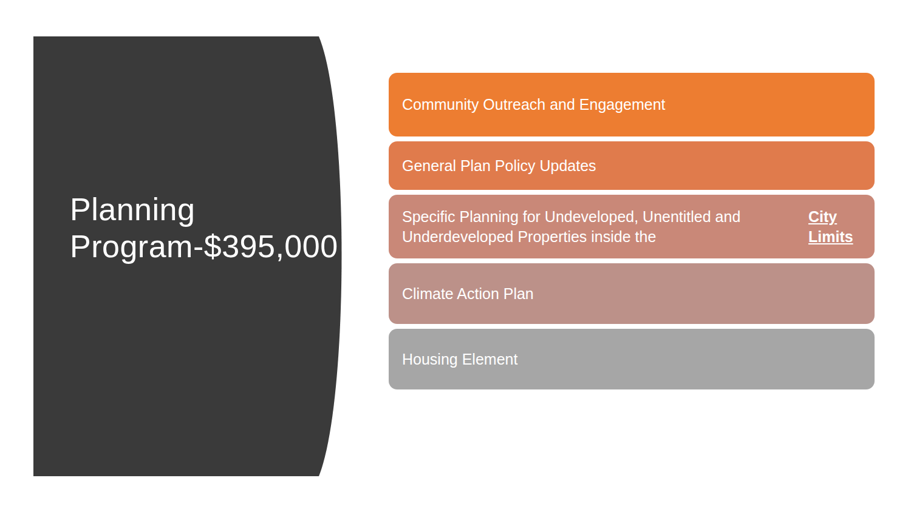Planning Program-$395,000
Community Outreach and Engagement
General Plan Policy Updates
Specific Planning for Undeveloped, Unentitled and Underdeveloped Properties inside the City Limits
Climate Action Plan
Housing Element